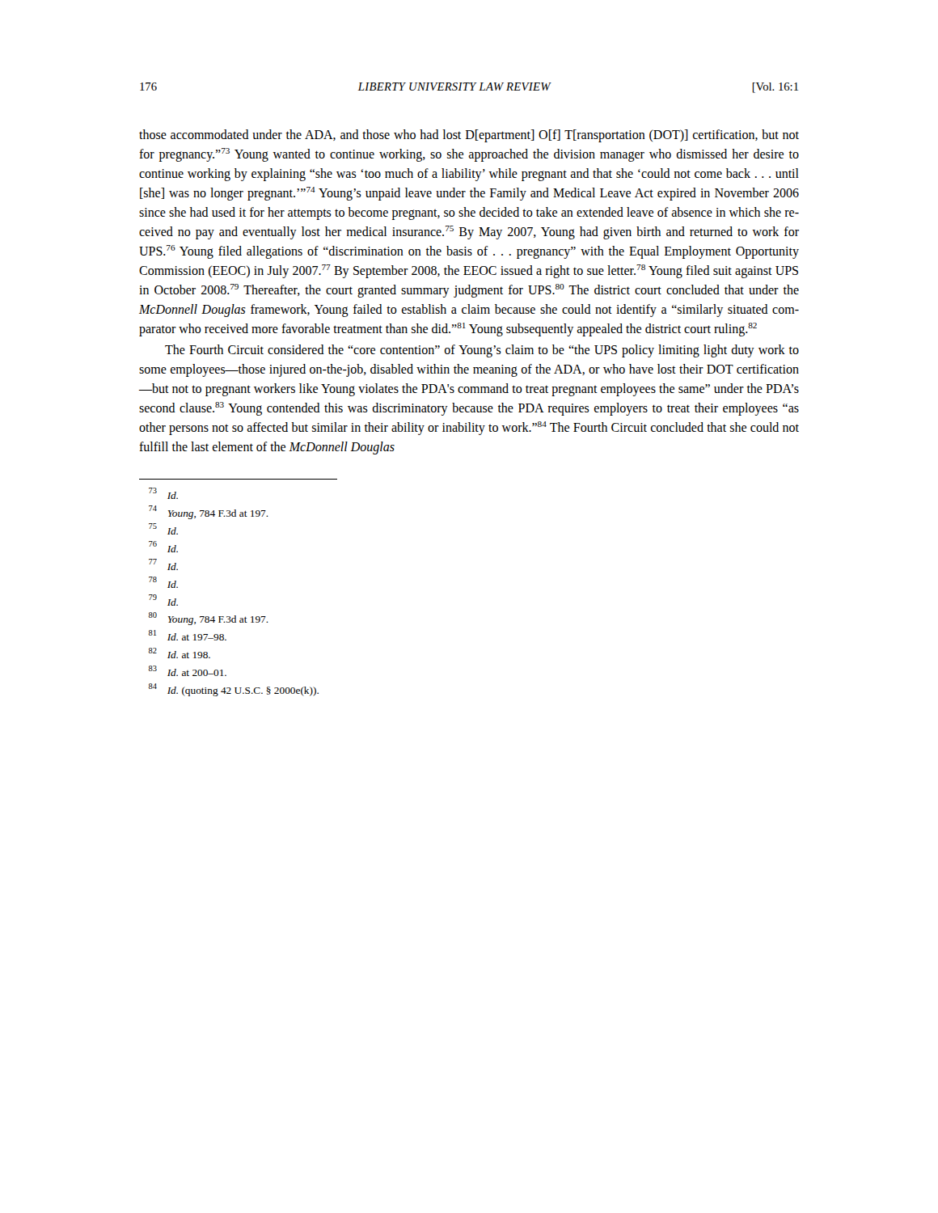176 LIBERTY UNIVERSITY LAW REVIEW [Vol. 16:1
those accommodated under the ADA, and those who had lost D[epartment] O[f] T[ransportation (DOT)] certification, but not for pregnancy.”73 Young wanted to continue working, so she approached the division manager who dismissed her desire to continue working by explaining “she was ‘too much of a liability’ while pregnant and that she ‘could not come back . . . until [she] was no longer pregnant.’”74 Young’s unpaid leave under the Family and Medical Leave Act expired in November 2006 since she had used it for her attempts to become pregnant, so she decided to take an extended leave of absence in which she received no pay and eventually lost her medical insurance.75 By May 2007, Young had given birth and returned to work for UPS.76 Young filed allegations of “discrimination on the basis of . . . pregnancy” with the Equal Employment Opportunity Commission (EEOC) in July 2007.77 By September 2008, the EEOC issued a right to sue letter.78 Young filed suit against UPS in October 2008.79 Thereafter, the court granted summary judgment for UPS.80 The district court concluded that under the McDonnell Douglas framework, Young failed to establish a claim because she could not identify a “similarly situated comparator who received more favorable treatment than she did.”81 Young subsequently appealed the district court ruling.82
The Fourth Circuit considered the “core contention” of Young’s claim to be “the UPS policy limiting light duty work to some employees—those injured on-the-job, disabled within the meaning of the ADA, or who have lost their DOT certification—but not to pregnant workers like Young violates the PDA's command to treat pregnant employees the same” under the PDA’s second clause.83 Young contended this was discriminatory because the PDA requires employers to treat their employees “as other persons not so affected but similar in their ability or inability to work.”84 The Fourth Circuit concluded that she could not fulfill the last element of the McDonnell Douglas
Id.
Young, 784 F.3d at 197.
Id.
Id.
Id.
Id.
Id.
Young, 784 F.3d at 197.
Id. at 197–98.
Id. at 198.
Id. at 200–01.
Id. (quoting 42 U.S.C. § 2000e(k)).